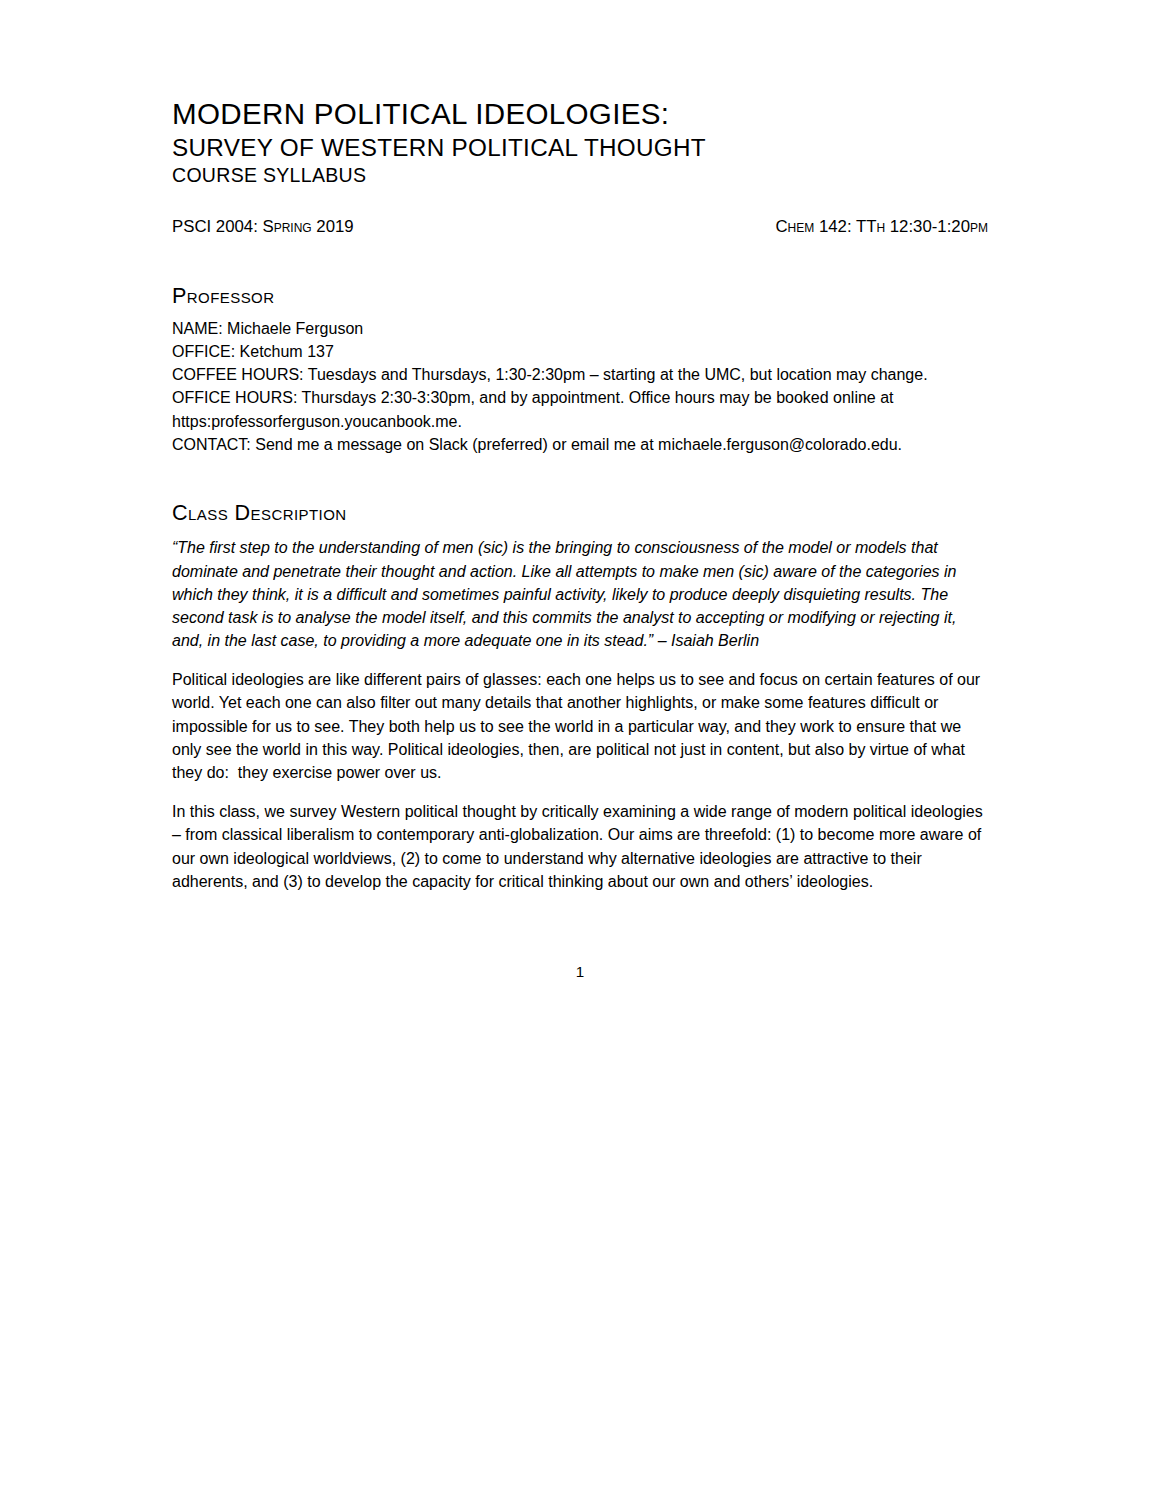Modern Political Ideologies: Survey of Western Political Thought Course Syllabus
PSCI 2004: Spring 2019 Chem 142: TTh 12:30-1:20pm
Professor
NAME: Michaele Ferguson
OFFICE: Ketchum 137
COFFEE HOURS: Tuesdays and Thursdays, 1:30-2:30pm – starting at the UMC, but location may change.
OFFICE HOURS: Thursdays 2:30-3:30pm, and by appointment. Office hours may be booked online at https:professorferguson.youcanbook.me.
CONTACT: Send me a message on Slack (preferred) or email me at michaele.ferguson@colorado.edu.
Class Description
“The first step to the understanding of men (sic) is the bringing to consciousness of the model or models that dominate and penetrate their thought and action. Like all attempts to make men (sic) aware of the categories in which they think, it is a difficult and sometimes painful activity, likely to produce deeply disquieting results. The second task is to analyse the model itself, and this commits the analyst to accepting or modifying or rejecting it, and, in the last case, to providing a more adequate one in its stead.” – Isaiah Berlin
Political ideologies are like different pairs of glasses: each one helps us to see and focus on certain features of our world. Yet each one can also filter out many details that another highlights, or make some features difficult or impossible for us to see. They both help us to see the world in a particular way, and they work to ensure that we only see the world in this way. Political ideologies, then, are political not just in content, but also by virtue of what they do: they exercise power over us.
In this class, we survey Western political thought by critically examining a wide range of modern political ideologies – from classical liberalism to contemporary anti-globalization. Our aims are threefold: (1) to become more aware of our own ideological worldviews, (2) to come to understand why alternative ideologies are attractive to their adherents, and (3) to develop the capacity for critical thinking about our own and others’ ideologies.
1